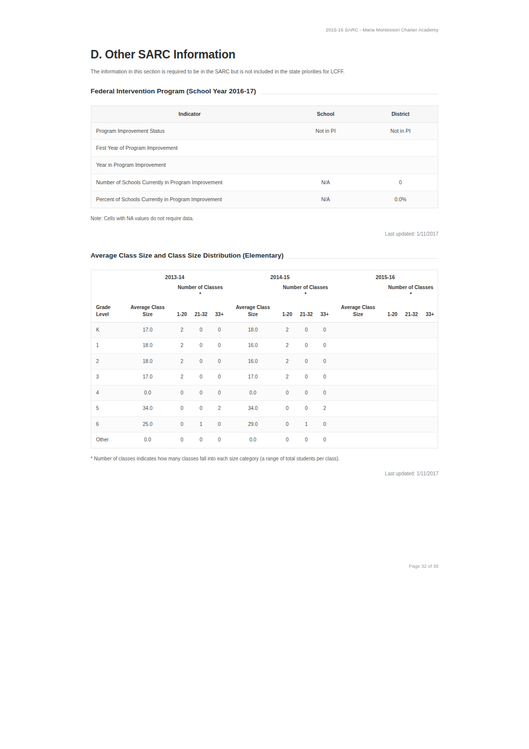2015-16 SARC - Maria Montessori Charter Academy
D. Other SARC Information
The information in this section is required to be in the SARC but is not included in the state priorities for LCFF.
Federal Intervention Program (School Year 2016-17)
| Indicator | School | District |
| --- | --- | --- |
| Program Improvement Status | Not in PI | Not in PI |
| First Year of Program Improvement | | |
| Year in Program Improvement | | |
| Number of Schools Currently in Program Improvement | N/A | 0 |
| Percent of Schools Currently in Program Improvement | N/A | 0.0% |
Note: Cells with NA values do not require data.
Last updated: 1/11/2017
Average Class Size and Class Size Distribution (Elementary)
| | 2013-14 | 2014-15 | 2015-16 |
| --- | --- | --- | --- |
| | | Number of Classes * | | Number of Classes * | | Number of Classes * |
| Grade Level | Average Class Size | 1-20 | 21-32 | 33+ | Average Class Size | 1-20 | 21-32 | 33+ | Average Class Size | 1-20 | 21-32 | 33+ |
| K | 17.0 | 2 | 0 | 0 | 18.0 | 2 | 0 | 0 | | | | |
| 1 | 18.0 | 2 | 0 | 0 | 16.0 | 2 | 0 | 0 | | | | |
| 2 | 18.0 | 2 | 0 | 0 | 16.0 | 2 | 0 | 0 | | | | |
| 3 | 17.0 | 2 | 0 | 0 | 17.0 | 2 | 0 | 0 | | | | |
| 4 | 0.0 | 0 | 0 | 0 | 0.0 | 0 | 0 | 0 | | | | |
| 5 | 34.0 | 0 | 0 | 2 | 34.0 | 0 | 0 | 2 | | | | |
| 6 | 25.0 | 0 | 1 | 0 | 29.0 | 0 | 1 | 0 | | | | |
| Other | 0.0 | 0 | 0 | 0 | 0.0 | 0 | 0 | 0 | | | | |
* Number of classes indicates how many classes fall into each size category (a range of total students per class).
Last updated: 1/11/2017
Page 32 of 35